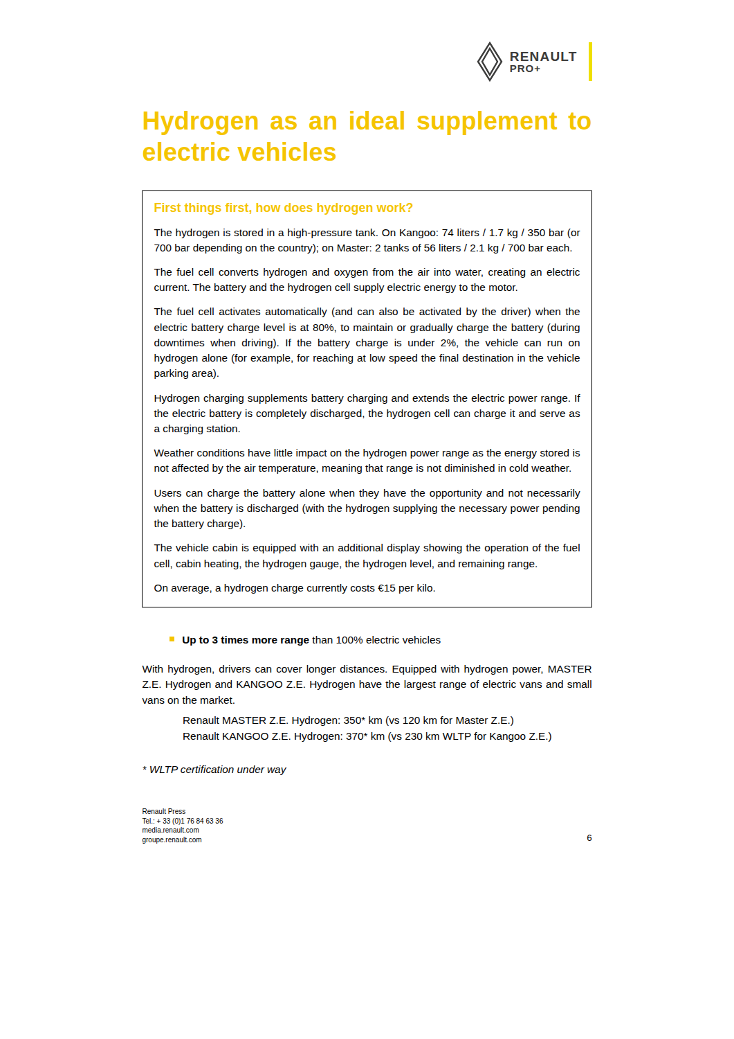RENAULT
PRO+
Hydrogen as an ideal supplement to electric vehicles
First things first, how does hydrogen work?
The hydrogen is stored in a high-pressure tank. On Kangoo: 74 liters / 1.7 kg / 350 bar (or 700 bar depending on the country); on Master: 2 tanks of 56 liters / 2.1 kg / 700 bar each.
The fuel cell converts hydrogen and oxygen from the air into water, creating an electric current. The battery and the hydrogen cell supply electric energy to the motor.
The fuel cell activates automatically (and can also be activated by the driver) when the electric battery charge level is at 80%, to maintain or gradually charge the battery (during downtimes when driving). If the battery charge is under 2%, the vehicle can run on hydrogen alone (for example, for reaching at low speed the final destination in the vehicle parking area).
Hydrogen charging supplements battery charging and extends the electric power range. If the electric battery is completely discharged, the hydrogen cell can charge it and serve as a charging station.
Weather conditions have little impact on the hydrogen power range as the energy stored is not affected by the air temperature, meaning that range is not diminished in cold weather.
Users can charge the battery alone when they have the opportunity and not necessarily when the battery is discharged (with the hydrogen supplying the necessary power pending the battery charge).
The vehicle cabin is equipped with an additional display showing the operation of the fuel cell, cabin heating, the hydrogen gauge, the hydrogen level, and remaining range.
On average, a hydrogen charge currently costs €15 per kilo.
Up to 3 times more range than 100% electric vehicles
With hydrogen, drivers can cover longer distances. Equipped with hydrogen power, MASTER Z.E. Hydrogen and KANGOO Z.E. Hydrogen have the largest range of electric vans and small vans on the market.
Renault MASTER Z.E. Hydrogen: 350* km (vs 120 km for Master Z.E.)
Renault KANGOO Z.E. Hydrogen: 370* km (vs 230 km WLTP for Kangoo Z.E.)
* WLTP certification under way
Renault Press
Tel.: + 33 (0)1 76 84 63 36
media.renault.com
groupe.renault.com
6